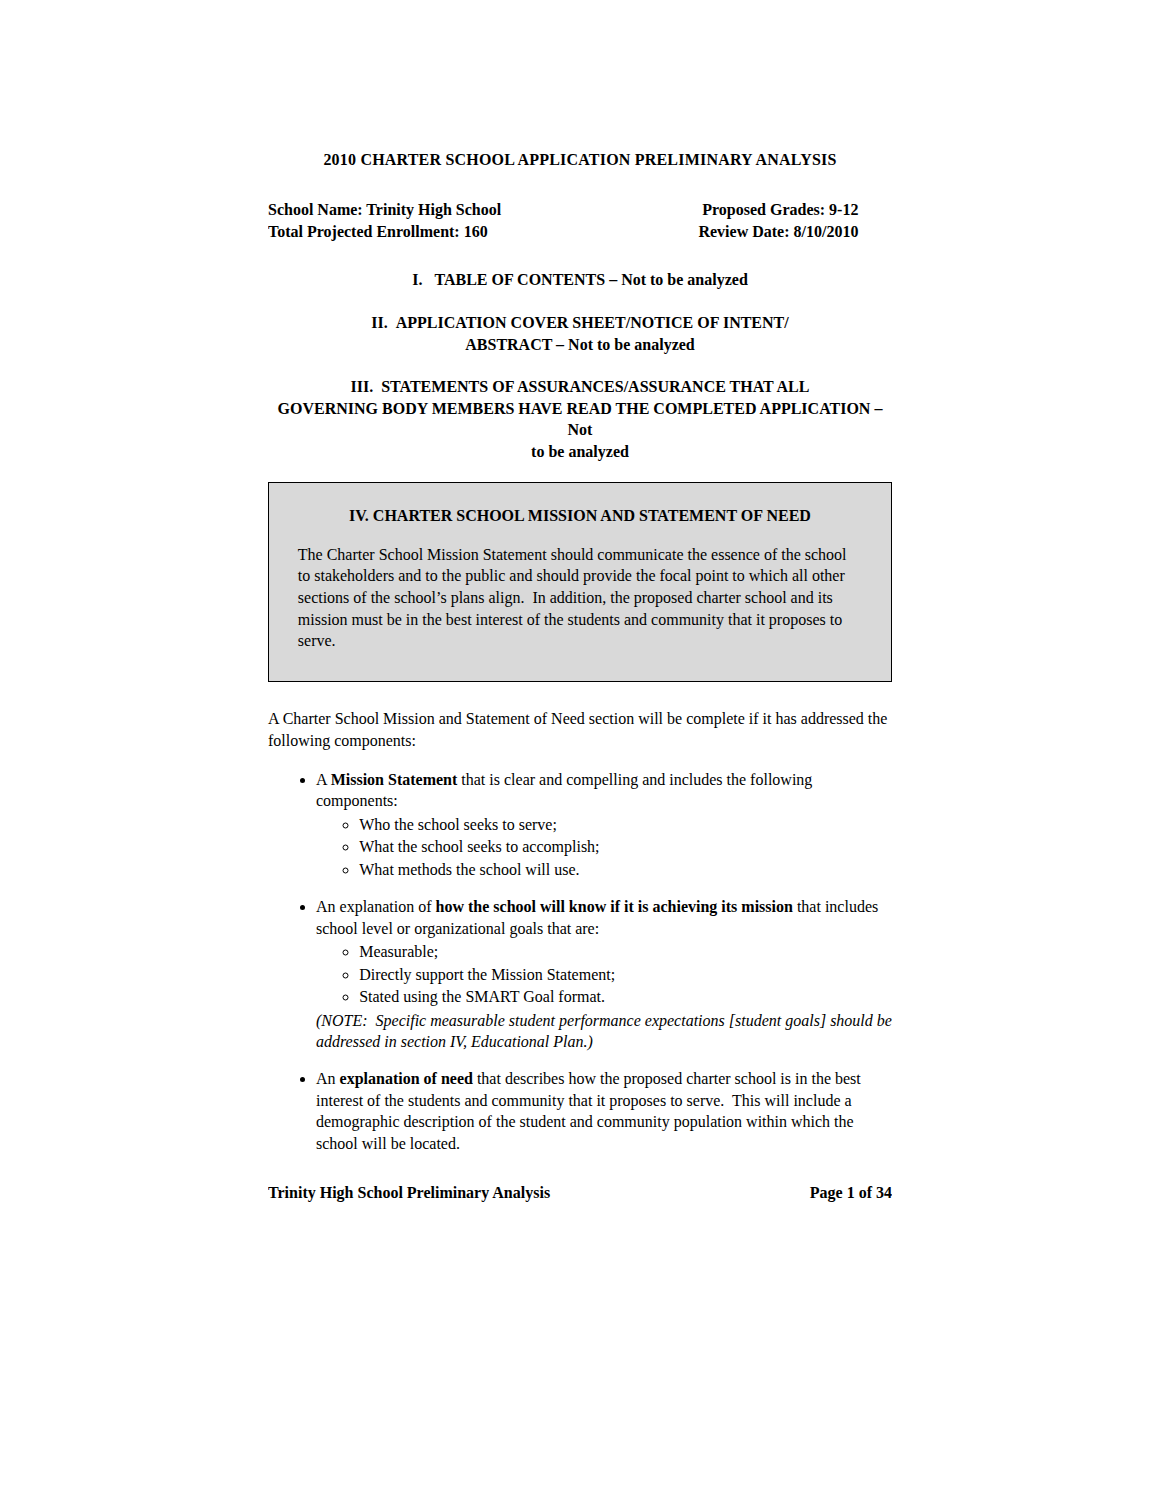2010 CHARTER SCHOOL APPLICATION PRELIMINARY ANALYSIS
School Name: Trinity High School Proposed Grades: 9-12
Total Projected Enrollment: 160 Review Date: 8/10/2010
I. TABLE OF CONTENTS – Not to be analyzed
II. APPLICATION COVER SHEET/NOTICE OF INTENT/
ABSTRACT – Not to be analyzed
III. STATEMENTS OF ASSURANCES/ASSURANCE THAT ALL
GOVERNING BODY MEMBERS HAVE READ THE COMPLETED APPLICATION – Not
to be analyzed
IV. CHARTER SCHOOL MISSION AND STATEMENT OF NEED
The Charter School Mission Statement should communicate the essence of the school to stakeholders and to the public and should provide the focal point to which all other sections of the school’s plans align. In addition, the proposed charter school and its mission must be in the best interest of the students and community that it proposes to serve.
A Charter School Mission and Statement of Need section will be complete if it has addressed the following components:
A Mission Statement that is clear and compelling and includes the following components:
Who the school seeks to serve;
What the school seeks to accomplish;
What methods the school will use.
An explanation of how the school will know if it is achieving its mission that includes school level or organizational goals that are:
Measurable;
Directly support the Mission Statement;
Stated using the SMART Goal format.
(NOTE: Specific measurable student performance expectations [student goals] should be addressed in section IV, Educational Plan.)
An explanation of need that describes how the proposed charter school is in the best interest of the students and community that it proposes to serve. This will include a demographic description of the student and community population within which the school will be located.
Trinity High School Preliminary Analysis Page 1 of 34